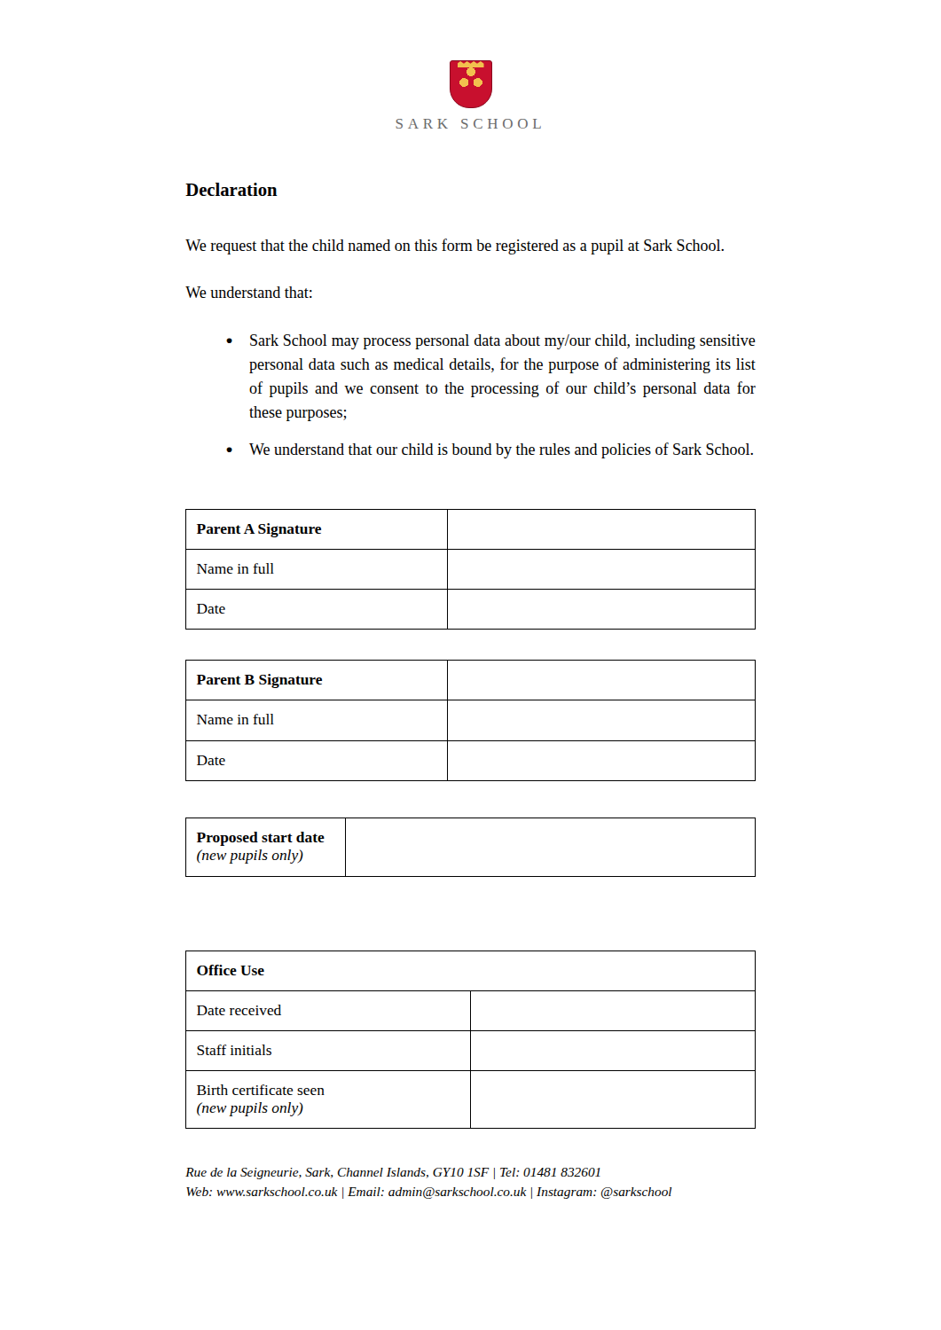Sark School
Declaration
We request that the child named on this form be registered as a pupil at Sark School.
We understand that:
Sark School may process personal data about my/our child, including sensitive personal data such as medical details, for the purpose of administering its list of pupils and we consent to the processing of our child’s personal data for these purposes;
We understand that our child is bound by the rules and policies of Sark School.
| Parent A Signature | |
| Name in full | |
| Date | |
| Parent B Signature | |
| Name in full | |
| Date | |
| Proposed start date (new pupils only) | |
| Office Use |
| --- |
| Date received | |
| Staff initials | |
| Birth certificate seen (new pupils only) | |
Rue de la Seigneurie, Sark, Channel Islands, GY10 1SF | Tel: 01481 832601
Web: www.sarkschool.co.uk | Email: admin@sarkschool.co.uk | Instagram: @sarkschool